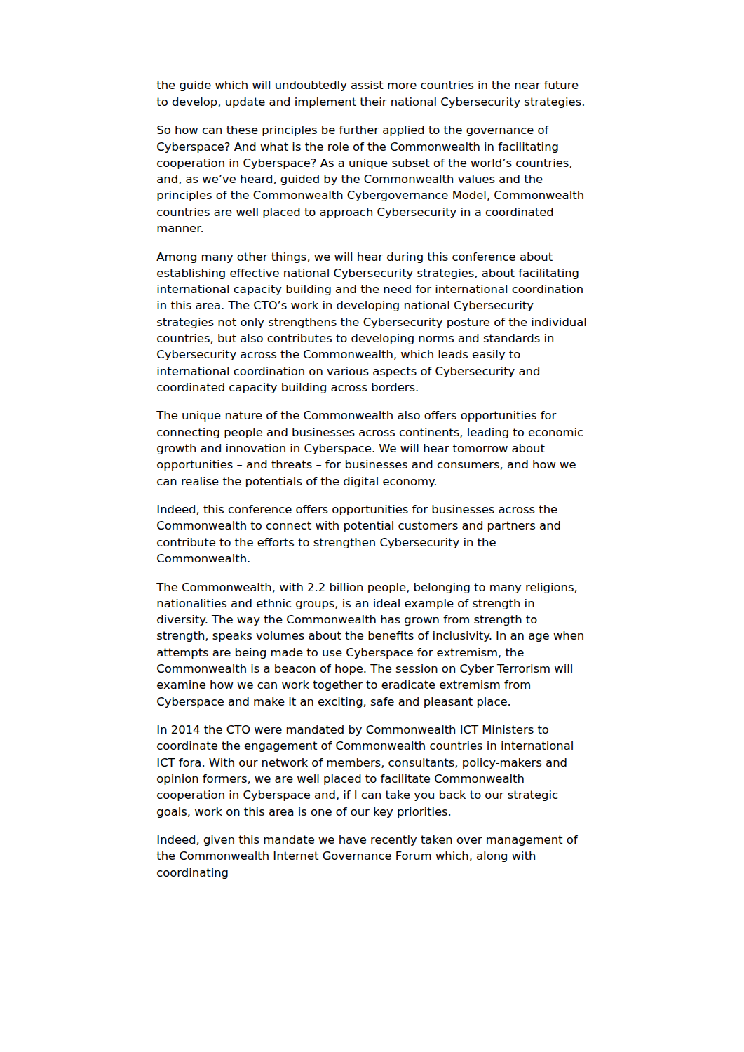the guide which will undoubtedly assist more countries in the near future to develop, update and implement their national Cybersecurity strategies.
So how can these principles be further applied to the governance of Cyberspace? And what is the role of the Commonwealth in facilitating cooperation in Cyberspace? As a unique subset of the world’s countries, and, as we’ve heard, guided by the Commonwealth values and the principles of the Commonwealth Cybergovernance Model, Commonwealth countries are well placed to approach Cybersecurity in a coordinated manner.
Among many other things, we will hear during this conference about establishing effective national Cybersecurity strategies, about facilitating international capacity building and the need for international coordination in this area. The CTO’s work in developing national Cybersecurity strategies not only strengthens the Cybersecurity posture of the individual countries, but also contributes to developing norms and standards in Cybersecurity across the Commonwealth, which leads easily to international coordination on various aspects of Cybersecurity and coordinated capacity building across borders.
The unique nature of the Commonwealth also offers opportunities for connecting people and businesses across continents, leading to economic growth and innovation in Cyberspace. We will hear tomorrow about opportunities – and threats – for businesses and consumers, and how we can realise the potentials of the digital economy.
Indeed, this conference offers opportunities for businesses across the Commonwealth to connect with potential customers and partners and contribute to the efforts to strengthen Cybersecurity in the Commonwealth.
The Commonwealth, with 2.2 billion people, belonging to many religions, nationalities and ethnic groups, is an ideal example of strength in diversity. The way the Commonwealth has grown from strength to strength, speaks volumes about the benefits of inclusivity. In an age when attempts are being made to use Cyberspace for extremism, the Commonwealth is a beacon of hope. The session on Cyber Terrorism will examine how we can work together to eradicate extremism from Cyberspace and make it an exciting, safe and pleasant place.
In 2014 the CTO were mandated by Commonwealth ICT Ministers to coordinate the engagement of Commonwealth countries in international ICT fora. With our network of members, consultants, policy-makers and opinion formers, we are well placed to facilitate Commonwealth cooperation in Cyberspace and, if I can take you back to our strategic goals, work on this area is one of our key priorities.
Indeed, given this mandate we have recently taken over management of the Commonwealth Internet Governance Forum which, along with coordinating